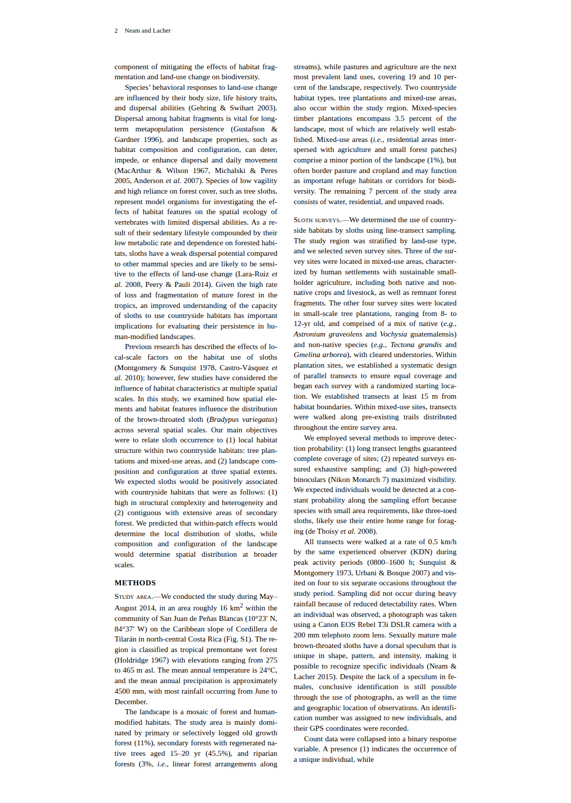2 Neam and Lacher
component of mitigating the effects of habitat fragmentation and land-use change on biodiversity.
Species’ behavioral responses to land-use change are influenced by their body size, life history traits, and dispersal abilities (Gehring & Swihart 2003). Dispersal among habitat fragments is vital for long-term metapopulation persistence (Gustafson & Gardner 1996), and landscape properties, such as habitat composition and configuration, can deter, impede, or enhance dispersal and daily movement (MacArthur & Wilson 1967, Michalski & Peres 2005, Anderson et al. 2007). Species of low vagility and high reliance on forest cover, such as tree sloths, represent model organisms for investigating the effects of habitat features on the spatial ecology of vertebrates with limited dispersal abilities. As a result of their sedentary lifestyle compounded by their low metabolic rate and dependence on forested habitats, sloths have a weak dispersal potential compared to other mammal species and are likely to be sensitive to the effects of land-use change (Lara-Ruiz et al. 2008, Peery & Pauli 2014). Given the high rate of loss and fragmentation of mature forest in the tropics, an improved understanding of the capacity of sloths to use countryside habitats has important implications for evaluating their persistence in human-modified landscapes.
Previous research has described the effects of local-scale factors on the habitat use of sloths (Montgomery & Sunquist 1978, Castro-Vásquez et al. 2010); however, few studies have considered the influence of habitat characteristics at multiple spatial scales. In this study, we examined how spatial elements and habitat features influence the distribution of the brown-throated sloth (Bradypus variegatus) across several spatial scales. Our main objectives were to relate sloth occurrence to (1) local habitat structure within two countryside habitats: tree plantations and mixed-use areas, and (2) landscape composition and configuration at three spatial extents. We expected sloths would be positively associated with countryside habitats that were as follows: (1) high in structural complexity and heterogeneity and (2) contiguous with extensive areas of secondary forest. We predicted that within-patch effects would determine the local distribution of sloths, while composition and configuration of the landscape would determine spatial distribution at broader scales.
METHODS
Study area.—We conducted the study during May–August 2014, in an area roughly 16 km2 within the community of San Juan de Peñas Blancas (10°23′ N, 84°37′ W) on the Caribbean slope of Cordillera de Tilarán in north-central Costa Rica (Fig. S1). The region is classified as tropical premontane wet forest (Holdridge 1967) with elevations ranging from 275 to 465 m asl. The mean annual temperature is 24°C, and the mean annual precipitation is approximately 4500 mm, with most rainfall occurring from June to December.
The landscape is a mosaic of forest and human-modified habitats. The study area is mainly dominated by primary or selectively logged old growth forest (11%), secondary forests with regenerated native trees aged 15–20 yr (45.5%), and riparian forests (3%, i.e., linear forest arrangements along streams), while pastures and agriculture are the next most prevalent land uses, covering 19 and 10 percent of the landscape, respectively. Two countryside habitat types, tree plantations and mixed-use areas, also occur within the study region. Mixed-species timber plantations encompass 3.5 percent of the landscape, most of which are relatively well established. Mixed-use areas (i.e., residential areas interspersed with agriculture and small forest patches) comprise a minor portion of the landscape (1%), but often border pasture and cropland and may function as important refuge habitats or corridors for biodiversity. The remaining 7 percent of the study area consists of water, residential, and unpaved roads.
Sloth surveys.—We determined the use of countryside habitats by sloths using line-transect sampling. The study region was stratified by land-use type, and we selected seven survey sites. Three of the survey sites were located in mixed-use areas, characterized by human settlements with sustainable smallholder agriculture, including both native and non-native crops and livestock, as well as remnant forest fragments. The other four survey sites were located in small-scale tree plantations, ranging from 8- to 12-yr old, and comprised of a mix of native (e.g., Astronium graveolens and Vochysia guatemalensis) and non-native species (e.g., Tectona grandis and Gmelina arborea), with cleared understories. Within plantation sites, we established a systematic design of parallel transects to ensure equal coverage and began each survey with a randomized starting location. We established transects at least 15 m from habitat boundaries. Within mixed-use sites, transects were walked along pre-existing trails distributed throughout the entire survey area.
We employed several methods to improve detection probability: (1) long transect lengths guaranteed complete coverage of sites; (2) repeated surveys ensured exhaustive sampling; and (3) high-powered binoculars (Nikon Monarch 7) maximized visibility. We expected individuals would be detected at a constant probability along the sampling effort because species with small area requirements, like three-toed sloths, likely use their entire home range for foraging (de Thoisy et al. 2008).
All transects were walked at a rate of 0.5 km/h by the same experienced observer (KDN) during peak activity periods (0800–1600 h; Sunquist & Montgomery 1973, Urbani & Bosque 2007) and visited on four to six separate occasions throughout the study period. Sampling did not occur during heavy rainfall because of reduced detectability rates. When an individual was observed, a photograph was taken using a Canon EOS Rebel T3i DSLR camera with a 200 mm telephoto zoom lens. Sexually mature male brown-throated sloths have a dorsal speculum that is unique in shape, pattern, and intensity, making it possible to recognize specific individuals (Neam & Lacher 2015). Despite the lack of a speculum in females, conclusive identification is still possible through the use of photographs, as well as the time and geographic location of observations. An identification number was assigned to new individuals, and their GPS coordinates were recorded.
Count data were collapsed into a binary response variable. A presence (1) indicates the occurrence of a unique individual, while